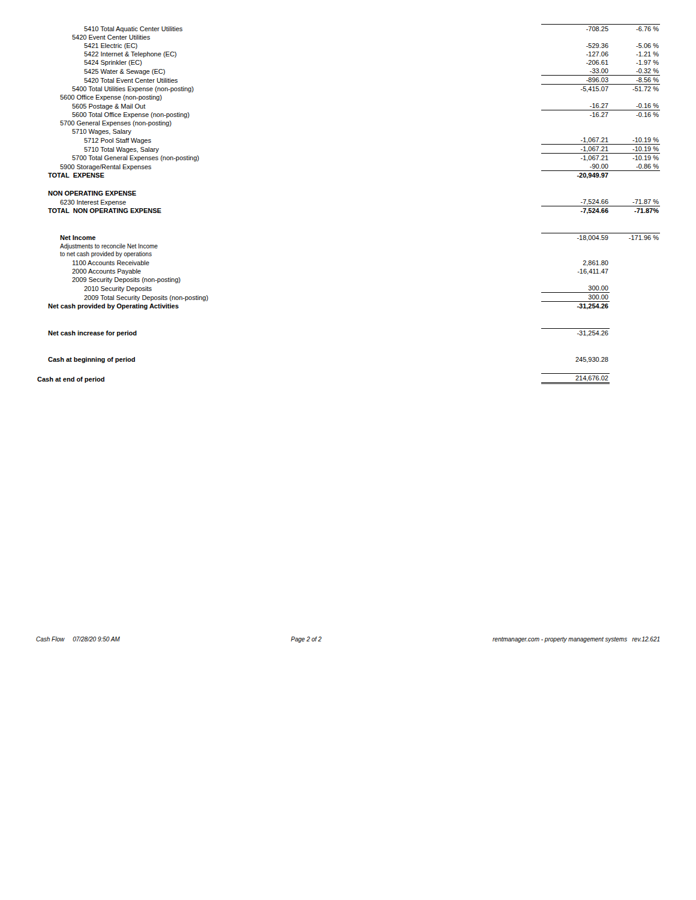| 5410 Total Aquatic Center Utilities | -708.25 | -6.76 % |
| 5420 Event Center Utilities | | |
| 5421 Electric (EC) | -529.36 | -5.06 % |
| 5422 Internet & Telephone (EC) | -127.06 | -1.21 % |
| 5424 Sprinkler (EC) | -206.61 | -1.97 % |
| 5425 Water & Sewage (EC) | -33.00 | -0.32 % |
| 5420 Total Event Center Utilities | -896.03 | -8.56 % |
| 5400 Total Utilities Expense (non-posting) | -5,415.07 | -51.72 % |
| 5600 Office Expense (non-posting) | | |
| 5605 Postage & Mail Out | -16.27 | -0.16 % |
| 5600 Total Office Expense (non-posting) | -16.27 | -0.16 % |
| 5700 General Expenses (non-posting) | | |
| 5710 Wages, Salary | | |
| 5712 Pool Staff Wages | -1,067.21 | -10.19 % |
| 5710 Total Wages, Salary | -1,067.21 | -10.19 % |
| 5700 Total General Expenses (non-posting) | -1,067.21 | -10.19 % |
| 5900 Storage/Rental Expenses | -90.00 | -0.86 % |
| TOTAL EXPENSE | -20,949.97 | |
| NON OPERATING EXPENSE | | |
| 6230 Interest Expense | -7,524.66 | -71.87 % |
| TOTAL NON OPERATING EXPENSE | -7,524.66 | -71.87% |
| Net Income | -18,004.59 | -171.96 % |
| Adjustments to reconcile Net Income to net cash provided by operations | | |
| 1100 Accounts Receivable | 2,861.80 | |
| 2000 Accounts Payable | -16,411.47 | |
| 2009 Security Deposits (non-posting) | | |
| 2010 Security Deposits | 300.00 | |
| 2009 Total Security Deposits (non-posting) | 300.00 | |
| Net cash provided by Operating Activities | -31,254.26 | |
| Net cash increase for period | -31,254.26 | |
| Cash at beginning of period | 245,930.28 | |
| Cash at end of period | 214,676.02 | |
Cash Flow 07/28/20 9:50 AM Page 2 of 2 rentmanager.com - property management systems rev.12.621